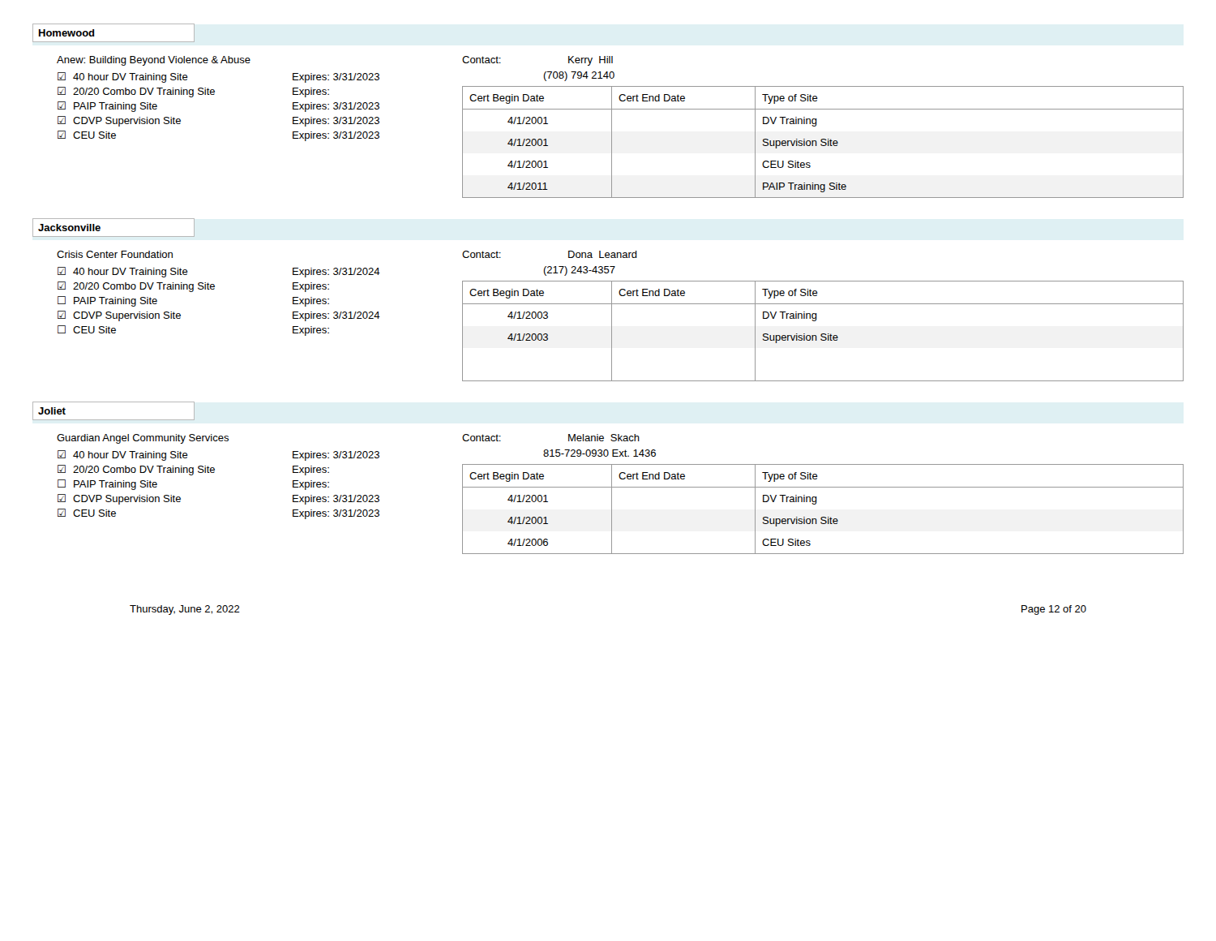Homewood
Anew: Building Beyond Violence & Abuse
☑ 40 hour DV Training Site Expires: 3/31/2023
☑ 20/20 Combo DV Training Site Expires:
☑ PAIP Training Site Expires: 3/31/2023
☑ CDVP Supervision Site Expires: 3/31/2023
☑ CEU Site Expires: 3/31/2023
Contact: Kerry Hill
(708) 794 2140
| Cert Begin Date | Cert End Date | Type of Site |
| --- | --- | --- |
| 4/1/2001 | | DV Training |
| 4/1/2001 | | Supervision Site |
| 4/1/2001 | | CEU Sites |
| 4/1/2011 | | PAIP Training Site |
Jacksonville
Crisis Center Foundation
☑ 40 hour DV Training Site Expires: 3/31/2024
☑ 20/20 Combo DV Training Site Expires:
☐ PAIP Training Site Expires:
☑ CDVP Supervision Site Expires: 3/31/2024
☐ CEU Site Expires:
Contact: Dona Leanard
(217) 243-4357
| Cert Begin Date | Cert End Date | Type of Site |
| --- | --- | --- |
| 4/1/2003 | | DV Training |
| 4/1/2003 | | Supervision Site |
Joliet
Guardian Angel Community Services
☑ 40 hour DV Training Site Expires: 3/31/2023
☑ 20/20 Combo DV Training Site Expires:
☐ PAIP Training Site Expires:
☑ CDVP Supervision Site Expires: 3/31/2023
☑ CEU Site Expires: 3/31/2023
Contact: Melanie Skach
815-729-0930 Ext. 1436
| Cert Begin Date | Cert End Date | Type of Site |
| --- | --- | --- |
| 4/1/2001 | | DV Training |
| 4/1/2001 | | Supervision Site |
| 4/1/2006 | | CEU Sites |
Thursday, June 2, 2022 Page 12 of 20